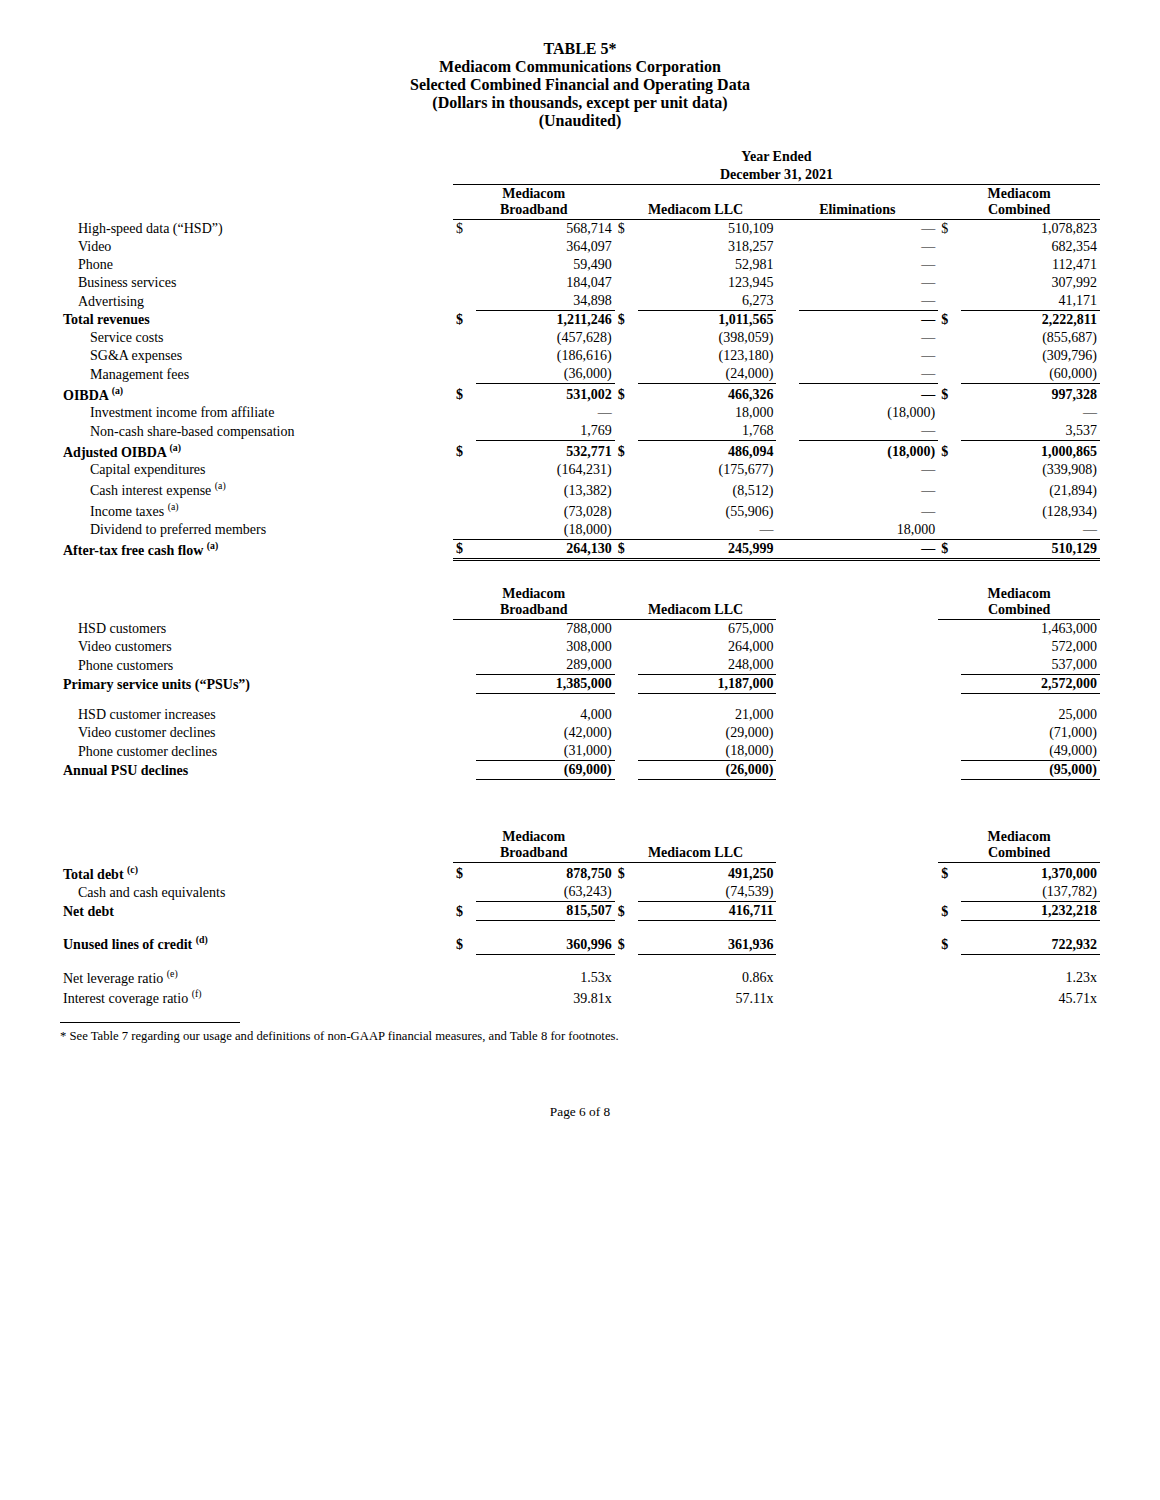TABLE 5*
Mediacom Communications Corporation
Selected Combined Financial and Operating Data
(Dollars in thousands, except per unit data)
(Unaudited)
| | Year Ended |
| | December 31, 2021 |
| | Mediacom Broadband | Mediacom LLC | Eliminations | Mediacom Combined |
| High-speed data (“HSD”) | $ | 568,714 | $ | 510,109 | | — | $ | 1,078,823 |
| Video | | 364,097 | | 318,257 | | — | | 682,354 |
| Phone | | 59,490 | | 52,981 | | — | | 112,471 |
| Business services | | 184,047 | | 123,945 | | — | | 307,992 |
| Advertising | | 34,898 | | 6,273 | | — | | 41,171 |
| Total revenues | $ | 1,211,246 | $ | 1,011,565 | | — | $ | 2,222,811 |
| Service costs | | (457,628) | | (398,059) | | — | | (855,687) |
| SG&A expenses | | (186,616) | | (123,180) | | — | | (309,796) |
| Management fees | | (36,000) | | (24,000) | | — | | (60,000) |
| OIBDA (a) | $ | 531,002 | $ | 466,326 | | — | $ | 997,328 |
| Investment income from affiliate | | — | | 18,000 | | (18,000) | | — |
| Non-cash share-based compensation | | 1,769 | | 1,768 | | — | | 3,537 |
| Adjusted OIBDA (a) | $ | 532,771 | $ | 486,094 | | (18,000) | $ | 1,000,865 |
| Capital expenditures | | (164,231) | | (175,677) | | — | | (339,908) |
| Cash interest expense (a) | | (13,382) | | (8,512) | | — | | (21,894) |
| Income taxes (a) | | (73,028) | | (55,906) | | — | | (128,934) |
| Dividend to preferred members | | (18,000) | | — | | 18,000 | | — |
| After-tax free cash flow (a) | $ | 264,130 | $ | 245,999 | | — | $ | 510,129 |
| | Mediacom Broadband | Mediacom LLC | | Mediacom Combined |
| HSD customers | | 788,000 | | 675,000 | | | | 1,463,000 |
| Video customers | | 308,000 | | 264,000 | | | | 572,000 |
| Phone customers | | 289,000 | | 248,000 | | | | 537,000 |
| Primary service units (“PSUs”) | | 1,385,000 | | 1,187,000 | | | | 2,572,000 |
| HSD customer increases | | 4,000 | | 21,000 | | | | 25,000 |
| Video customer declines | | (42,000) | | (29,000) | | | | (71,000) |
| Phone customer declines | | (31,000) | | (18,000) | | | | (49,000) |
| Annual PSU declines | | (69,000) | | (26,000) | | | | (95,000) |
| | Mediacom Broadband | Mediacom LLC | | Mediacom Combined |
| Total debt (c) | $ | 878,750 | $ | 491,250 | | | $ | 1,370,000 |
| Cash and cash equivalents | | (63,243) | | (74,539) | | | | (137,782) |
| Net debt | $ | 815,507 | $ | 416,711 | | | $ | 1,232,218 |
| Unused lines of credit (d) | $ | 360,996 | $ | 361,936 | | | $ | 722,932 |
| Net leverage ratio (e) | | 1.53x | | 0.86x | | | | 1.23x |
| Interest coverage ratio (f) | | 39.81x | | 57.11x | | | | 45.71x |
* See Table 7 regarding our usage and definitions of non-GAAP financial measures, and Table 8 for footnotes.
Page 6 of 8